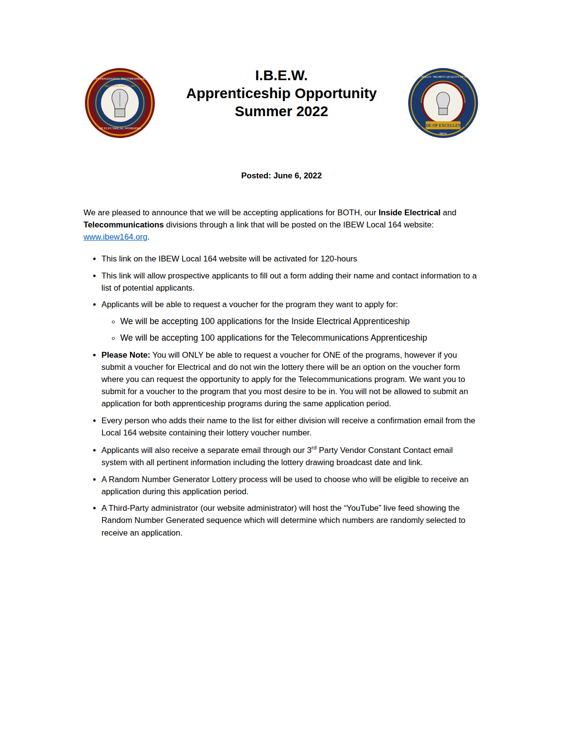INTERNATIONAL BROTHERHOOD OF ELECTRICAL WORKERS ORGANIZED NOV. 28, 1891
BEST SKILLS · HIGHEST QUALITY OF WORK CODE OF EXCELLENCE IBEW
I.B.E.W.
Apprenticeship Opportunity
Summer 2022
Posted: June 6, 2022
We are pleased to announce that we will be accepting applications for BOTH, our Inside Electrical and Telecommunications divisions through a link that will be posted on the IBEW Local 164 website: www.ibew164.org.
This link on the IBEW Local 164 website will be activated for 120-hours
This link will allow prospective applicants to fill out a form adding their name and contact information to a list of potential applicants.
Applicants will be able to request a voucher for the program they want to apply for:
We will be accepting 100 applications for the Inside Electrical Apprenticeship
We will be accepting 100 applications for the Telecommunications Apprenticeship
Please Note: You will ONLY be able to request a voucher for ONE of the programs, however if you submit a voucher for Electrical and do not win the lottery there will be an option on the voucher form where you can request the opportunity to apply for the Telecommunications program. We want you to submit for a voucher to the program that you most desire to be in. You will not be allowed to submit an application for both apprenticeship programs during the same application period.
Every person who adds their name to the list for either division will receive a confirmation email from the Local 164 website containing their lottery voucher number.
Applicants will also receive a separate email through our 3rd Party Vendor Constant Contact email system with all pertinent information including the lottery drawing broadcast date and link.
A Random Number Generator Lottery process will be used to choose who will be eligible to receive an application during this application period.
A Third-Party administrator (our website administrator) will host the “YouTube” live feed showing the Random Number Generated sequence which will determine which numbers are randomly selected to receive an application.